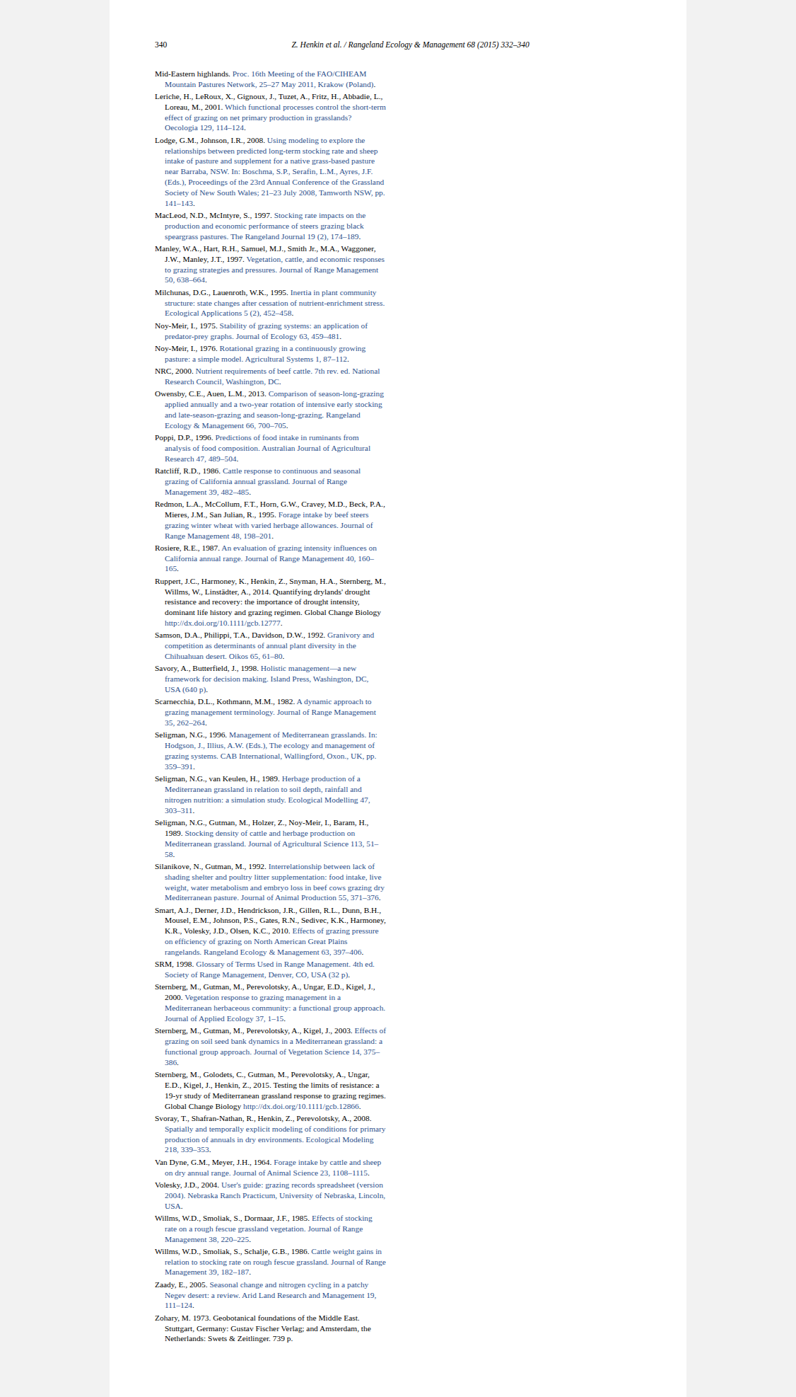340 Z. Henkin et al. / Rangeland Ecology & Management 68 (2015) 332–340
Mid-Eastern highlands. Proc. 16th Meeting of the FAO/CIHEAM Mountain Pastures Network, 25–27 May 2011, Krakow (Poland).
Leriche, H., LeRoux, X., Gignoux, J., Tuzet, A., Fritz, H., Abbadie, L., Loreau, M., 2001. Which functional processes control the short-term effect of grazing on net primary production in grasslands? Oecologia 129, 114–124.
Lodge, G.M., Johnson, I.R., 2008. Using modeling to explore the relationships between predicted long-term stocking rate and sheep intake of pasture and supplement for a native grass-based pasture near Barraba, NSW. In: Boschma, S.P., Serafin, L.M., Ayres, J.F. (Eds.), Proceedings of the 23rd Annual Conference of the Grassland Society of New South Wales; 21–23 July 2008, Tamworth NSW, pp. 141–143.
MacLeod, N.D., McIntyre, S., 1997. Stocking rate impacts on the production and economic performance of steers grazing black speargrass pastures. The Rangeland Journal 19 (2), 174–189.
Manley, W.A., Hart, R.H., Samuel, M.J., Smith Jr., M.A., Waggoner, J.W., Manley, J.T., 1997. Vegetation, cattle, and economic responses to grazing strategies and pressures. Journal of Range Management 50, 638–664.
Milchunas, D.G., Lauenroth, W.K., 1995. Inertia in plant community structure: state changes after cessation of nutrient-enrichment stress. Ecological Applications 5 (2), 452–458.
Noy-Meir, I., 1975. Stability of grazing systems: an application of predator-prey graphs. Journal of Ecology 63, 459–481.
Noy-Meir, I., 1976. Rotational grazing in a continuously growing pasture: a simple model. Agricultural Systems 1, 87–112.
NRC, 2000. Nutrient requirements of beef cattle. 7th rev. ed. National Research Council, Washington, DC.
Owensby, C.E., Auen, L.M., 2013. Comparison of season-long-grazing applied annually and a two-year rotation of intensive early stocking and late-season-grazing and season-long-grazing. Rangeland Ecology & Management 66, 700–705.
Poppi, D.P., 1996. Predictions of food intake in ruminants from analysis of food composition. Australian Journal of Agricultural Research 47, 489–504.
Ratcliff, R.D., 1986. Cattle response to continuous and seasonal grazing of California annual grassland. Journal of Range Management 39, 482–485.
Redmon, L.A., McCollum, F.T., Horn, G.W., Cravey, M.D., Beck, P.A., Mieres, J.M., San Julian, R., 1995. Forage intake by beef steers grazing winter wheat with varied herbage allowances. Journal of Range Management 48, 198–201.
Rosiere, R.E., 1987. An evaluation of grazing intensity influences on California annual range. Journal of Range Management 40, 160–165.
Ruppert, J.C., Harmoney, K., Henkin, Z., Snyman, H.A., Sternberg, M., Willms, W., Linstädter, A., 2014. Quantifying drylands' drought resistance and recovery: the importance of drought intensity, dominant life history and grazing regimen. Global Change Biology http://dx.doi.org/10.1111/gcb.12777.
Samson, D.A., Philippi, T.A., Davidson, D.W., 1992. Granivory and competition as determinants of annual plant diversity in the Chihuahuan desert. Oikos 65, 61–80.
Savory, A., Butterfield, J., 1998. Holistic management—a new framework for decision making. Island Press, Washington, DC, USA (640 p).
Scarnecchia, D.L., Kothmann, M.M., 1982. A dynamic approach to grazing management terminology. Journal of Range Management 35, 262–264.
Seligman, N.G., 1996. Management of Mediterranean grasslands. In: Hodgson, J., Illius, A.W. (Eds.), The ecology and management of grazing systems. CAB International, Wallingford, Oxon., UK, pp. 359–391.
Seligman, N.G., van Keulen, H., 1989. Herbage production of a Mediterranean grassland in relation to soil depth, rainfall and nitrogen nutrition: a simulation study. Ecological Modelling 47, 303–311.
Seligman, N.G., Gutman, M., Holzer, Z., Noy-Meir, I., Baram, H., 1989. Stocking density of cattle and herbage production on Mediterranean grassland. Journal of Agricultural Science 113, 51–58.
Silanikove, N., Gutman, M., 1992. Interrelationship between lack of shading shelter and poultry litter supplementation: food intake, live weight, water metabolism and embryo loss in beef cows grazing dry Mediterranean pasture. Journal of Animal Production 55, 371–376.
Smart, A.J., Derner, J.D., Hendrickson, J.R., Gillen, R.L., Dunn, B.H., Mousel, E.M., Johnson, P.S., Gates, R.N., Sedivec, K.K., Harmoney, K.R., Volesky, J.D., Olsen, K.C., 2010. Effects of grazing pressure on efficiency of grazing on North American Great Plains rangelands. Rangeland Ecology & Management 63, 397–406.
SRM, 1998. Glossary of Terms Used in Range Management. 4th ed. Society of Range Management, Denver, CO, USA (32 p).
Sternberg, M., Gutman, M., Perevolotsky, A., Ungar, E.D., Kigel, J., 2000. Vegetation response to grazing management in a Mediterranean herbaceous community: a functional group approach. Journal of Applied Ecology 37, 1–15.
Sternberg, M., Gutman, M., Perevolotsky, A., Kigel, J., 2003. Effects of grazing on soil seed bank dynamics in a Mediterranean grassland: a functional group approach. Journal of Vegetation Science 14, 375–386.
Sternberg, M., Golodets, C., Gutman, M., Perevolotsky, A., Ungar, E.D., Kigel, J., Henkin, Z., 2015. Testing the limits of resistance: a 19-yr study of Mediterranean grassland response to grazing regimes. Global Change Biology http://dx.doi.org/10.1111/gcb.12866.
Svoray, T., Shafran-Nathan, R., Henkin, Z., Perevolotsky, A., 2008. Spatially and temporally explicit modeling of conditions for primary production of annuals in dry environments. Ecological Modeling 218, 339–353.
Van Dyne, G.M., Meyer, J.H., 1964. Forage intake by cattle and sheep on dry annual range. Journal of Animal Science 23, 1108–1115.
Volesky, J.D., 2004. User's guide: grazing records spreadsheet (version 2004). Nebraska Ranch Practicum, University of Nebraska, Lincoln, USA.
Willms, W.D., Smoliak, S., Dormaar, J.F., 1985. Effects of stocking rate on a rough fescue grassland vegetation. Journal of Range Management 38, 220–225.
Willms, W.D., Smoliak, S., Schalje, G.B., 1986. Cattle weight gains in relation to stocking rate on rough fescue grassland. Journal of Range Management 39, 182–187.
Zaady, E., 2005. Seasonal change and nitrogen cycling in a patchy Negev desert: a review. Arid Land Research and Management 19, 111–124.
Zohary, M. 1973. Geobotanical foundations of the Middle East. Stuttgart, Germany: Gustav Fischer Verlag; and Amsterdam, the Netherlands: Swets & Zeitlinger. 739 p.